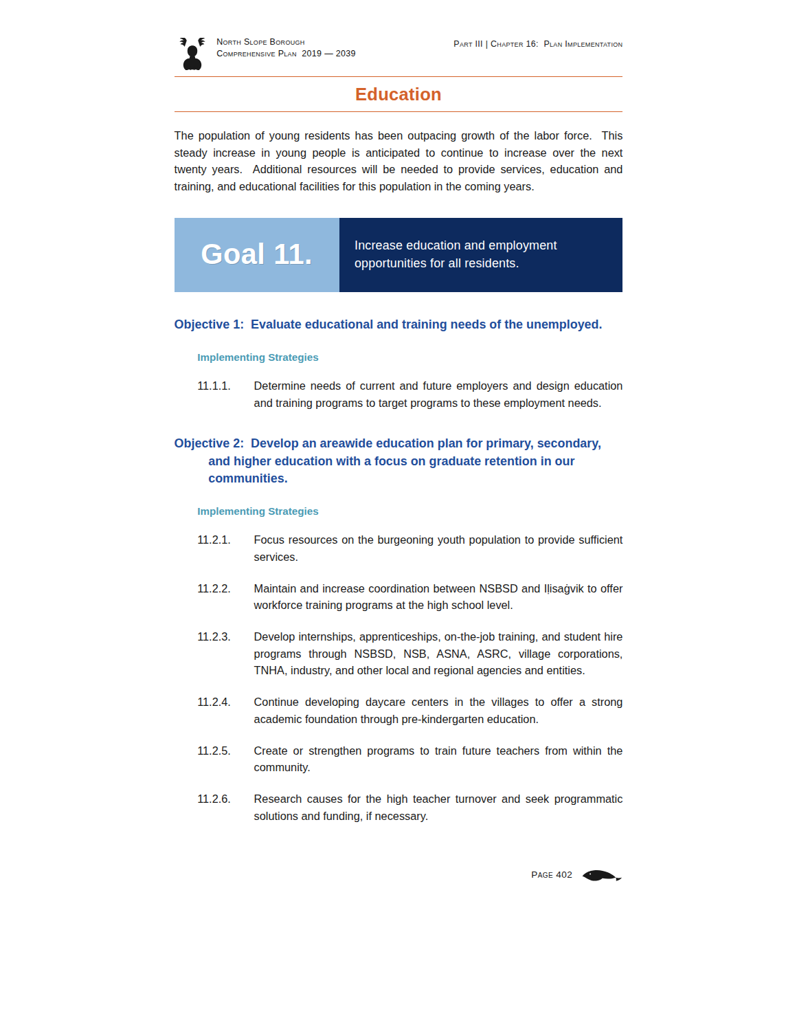North Slope Borough
Comprehensive Plan 2019 — 2039
Part III | Chapter 16: Plan Implementation
Education
The population of young residents has been outpacing growth of the labor force. This steady increase in young people is anticipated to continue to increase over the next twenty years. Additional resources will be needed to provide services, education and training, and educational facilities for this population in the coming years.
Goal 11.
Increase education and employment opportunities for all residents.
Objective 1: Evaluate educational and training needs of the unemployed.
Implementing Strategies
11.1.1. Determine needs of current and future employers and design education and training programs to target programs to these employment needs.
Objective 2: Develop an areawide education plan for primary, secondary, and higher education with a focus on graduate retention in our communities.
Implementing Strategies
11.2.1. Focus resources on the burgeoning youth population to provide sufficient services.
11.2.2. Maintain and increase coordination between NSBSD and Iḷisaġvik to offer workforce training programs at the high school level.
11.2.3. Develop internships, apprenticeships, on-the-job training, and student hire programs through NSBSD, NSB, ASNA, ASRC, village corporations, TNHA, industry, and other local and regional agencies and entities.
11.2.4. Continue developing daycare centers in the villages to offer a strong academic foundation through pre-kindergarten education.
11.2.5. Create or strengthen programs to train future teachers from within the community.
11.2.6. Research causes for the high teacher turnover and seek programmatic solutions and funding, if necessary.
Page 402